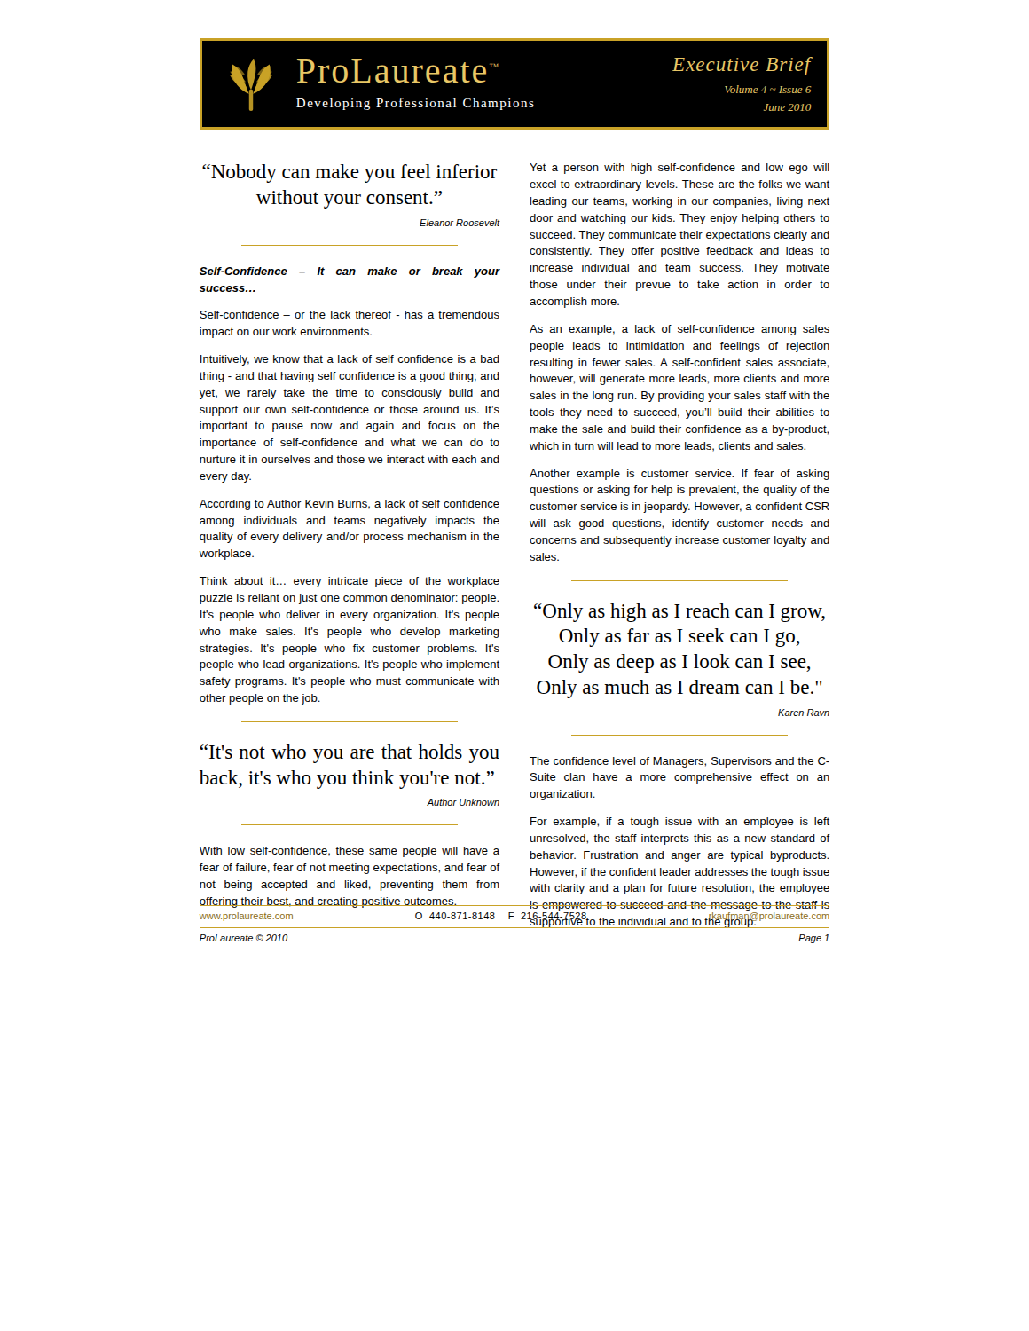ProLaureate™
Developing Professional Champions
Executive Brief Volume 4 ~ Issue 6 June 2010
“Nobody can make you feel inferior without your consent.”
Eleanor Roosevelt
Self-Confidence – It can make or break your success…
Self-confidence – or the lack thereof - has a tremendous impact on our work environments.
Intuitively, we know that a lack of self confidence is a bad thing - and that having self confidence is a good thing; and yet, we rarely take the time to consciously build and support our own self-confidence or those around us. It’s important to pause now and again and focus on the importance of self-confidence and what we can do to nurture it in ourselves and those we interact with each and every day.
According to Author Kevin Burns, a lack of self confidence among individuals and teams negatively impacts the quality of every delivery and/or process mechanism in the workplace.
Think about it… every intricate piece of the workplace puzzle is reliant on just one common denominator: people. It's people who deliver in every organization. It's people who make sales. It's people who develop marketing strategies. It's people who fix customer problems. It's people who lead organizations. It's people who implement safety programs. It's people who must communicate with other people on the job.
“It's not who you are that holds you back, it's who you think you're not.”
Author Unknown
With low self-confidence, these same people will have a fear of failure, fear of not meeting expectations, and fear of not being accepted and liked, preventing them from offering their best, and creating positive outcomes.
Yet a person with high self-confidence and low ego will excel to extraordinary levels. These are the folks we want leading our teams, working in our companies, living next door and watching our kids. They enjoy helping others to succeed. They communicate their expectations clearly and consistently. They offer positive feedback and ideas to increase individual and team success. They motivate those under their prevue to take action in order to accomplish more.
As an example, a lack of self-confidence among sales people leads to intimidation and feelings of rejection resulting in fewer sales. A self-confident sales associate, however, will generate more leads, more clients and more sales in the long run. By providing your sales staff with the tools they need to succeed, you’ll build their abilities to make the sale and build their confidence as a by-product, which in turn will lead to more leads, clients and sales.
Another example is customer service. If fear of asking questions or asking for help is prevalent, the quality of the customer service is in jeopardy. However, a confident CSR will ask good questions, identify customer needs and concerns and subsequently increase customer loyalty and sales.
“Only as high as I reach can I grow,
Only as far as I seek can I go,
Only as deep as I look can I see,
Only as much as I dream can I be."
Karen Ravn
The confidence level of Managers, Supervisors and the C-Suite clan have a more comprehensive effect on an organization.
For example, if a tough issue with an employee is left unresolved, the staff interprets this as a new standard of behavior. Frustration and anger are typical byproducts. However, if the confident leader addresses the tough issue with clarity and a plan for future resolution, the employee is empowered to succeed and the message to the staff is supportive to the individual and to the group.
www.prolaureate.com O 440-871-8148 F 216-544-7528 rkaufman@prolaureate.com
ProLaureate © 2010 Page 1